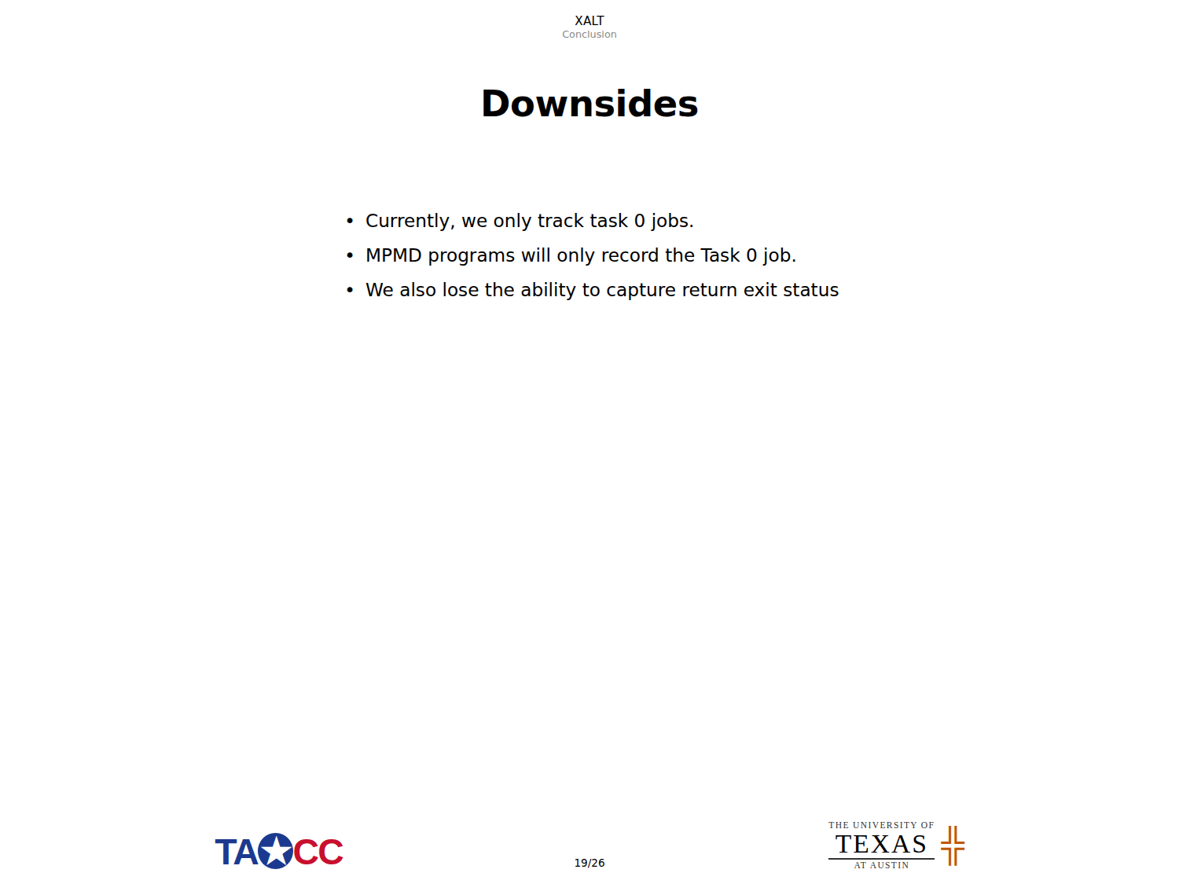XALT
Conclusion
Downsides
Currently, we only track task 0 jobs.
MPMD programs will only record the Task 0 job.
We also lose the ability to capture return exit status
TA★CC
THE UNIVERSITY OF
TEXAS
AT AUSTIN
╬
19/26